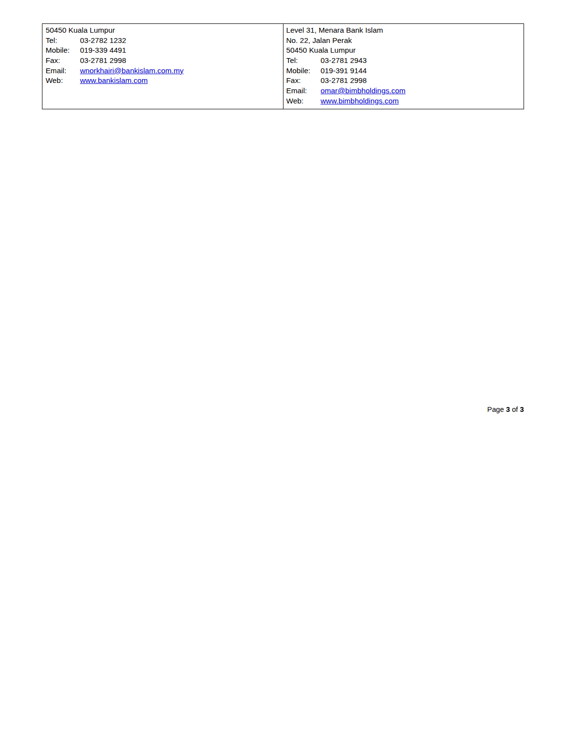| 50450 Kuala Lumpur Tel: 03-2782 1232 Mobile: 019-339 4491 Fax: 03-2781 2998 Email: wnorkhairi@bankislam.com.my Web: www.bankislam.com | Level 31, Menara Bank Islam No. 22, Jalan Perak 50450 Kuala Lumpur Tel: 03-2781 2943 Mobile: 019-391 9144 Fax: 03-2781 2998 Email: omar@bimbholdings.com Web: www.bimbholdings.com |
Page 3 of 3